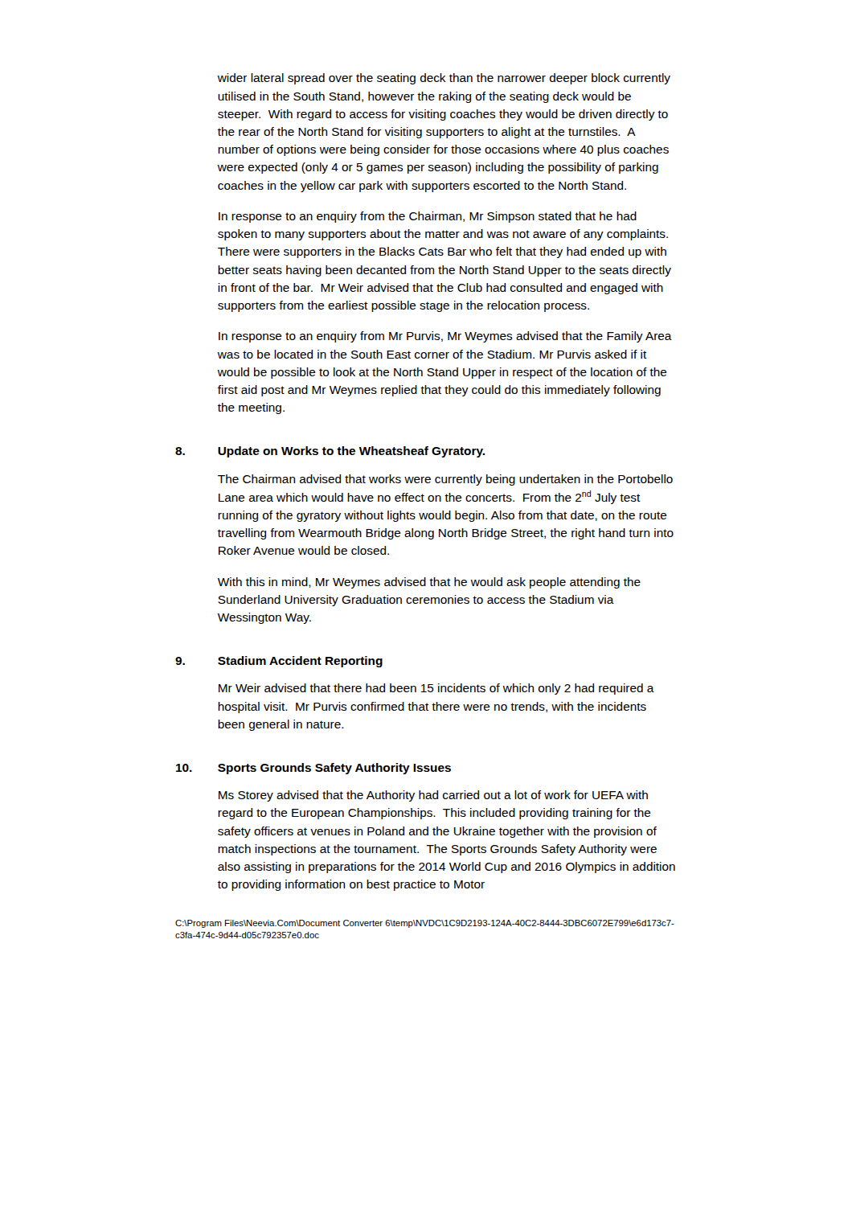wider lateral spread over the seating deck than the narrower deeper block currently utilised in the South Stand, however the raking of the seating deck would be steeper. With regard to access for visiting coaches they would be driven directly to the rear of the North Stand for visiting supporters to alight at the turnstiles. A number of options were being consider for those occasions where 40 plus coaches were expected (only 4 or 5 games per season) including the possibility of parking coaches in the yellow car park with supporters escorted to the North Stand.
In response to an enquiry from the Chairman, Mr Simpson stated that he had spoken to many supporters about the matter and was not aware of any complaints. There were supporters in the Blacks Cats Bar who felt that they had ended up with better seats having been decanted from the North Stand Upper to the seats directly in front of the bar. Mr Weir advised that the Club had consulted and engaged with supporters from the earliest possible stage in the relocation process.
In response to an enquiry from Mr Purvis, Mr Weymes advised that the Family Area was to be located in the South East corner of the Stadium. Mr Purvis asked if it would be possible to look at the North Stand Upper in respect of the location of the first aid post and Mr Weymes replied that they could do this immediately following the meeting.
8.
Update on Works to the Wheatsheaf Gyratory.
The Chairman advised that works were currently being undertaken in the Portobello Lane area which would have no effect on the concerts. From the 2nd July test running of the gyratory without lights would begin. Also from that date, on the route travelling from Wearmouth Bridge along North Bridge Street, the right hand turn into Roker Avenue would be closed.
With this in mind, Mr Weymes advised that he would ask people attending the Sunderland University Graduation ceremonies to access the Stadium via Wessington Way.
9.
Stadium Accident Reporting
Mr Weir advised that there had been 15 incidents of which only 2 had required a hospital visit. Mr Purvis confirmed that there were no trends, with the incidents been general in nature.
10.
Sports Grounds Safety Authority Issues
Ms Storey advised that the Authority had carried out a lot of work for UEFA with regard to the European Championships. This included providing training for the safety officers at venues in Poland and the Ukraine together with the provision of match inspections at the tournament. The Sports Grounds Safety Authority were also assisting in preparations for the 2014 World Cup and 2016 Olympics in addition to providing information on best practice to Motor
C:\Program Files\Neevia.Com\Document Converter 6\temp\NVDC\1C9D2193-124A-40C2-8444-3DBC6072E799\e6d173c7-c3fa-474c-9d44-d05c792357e0.doc